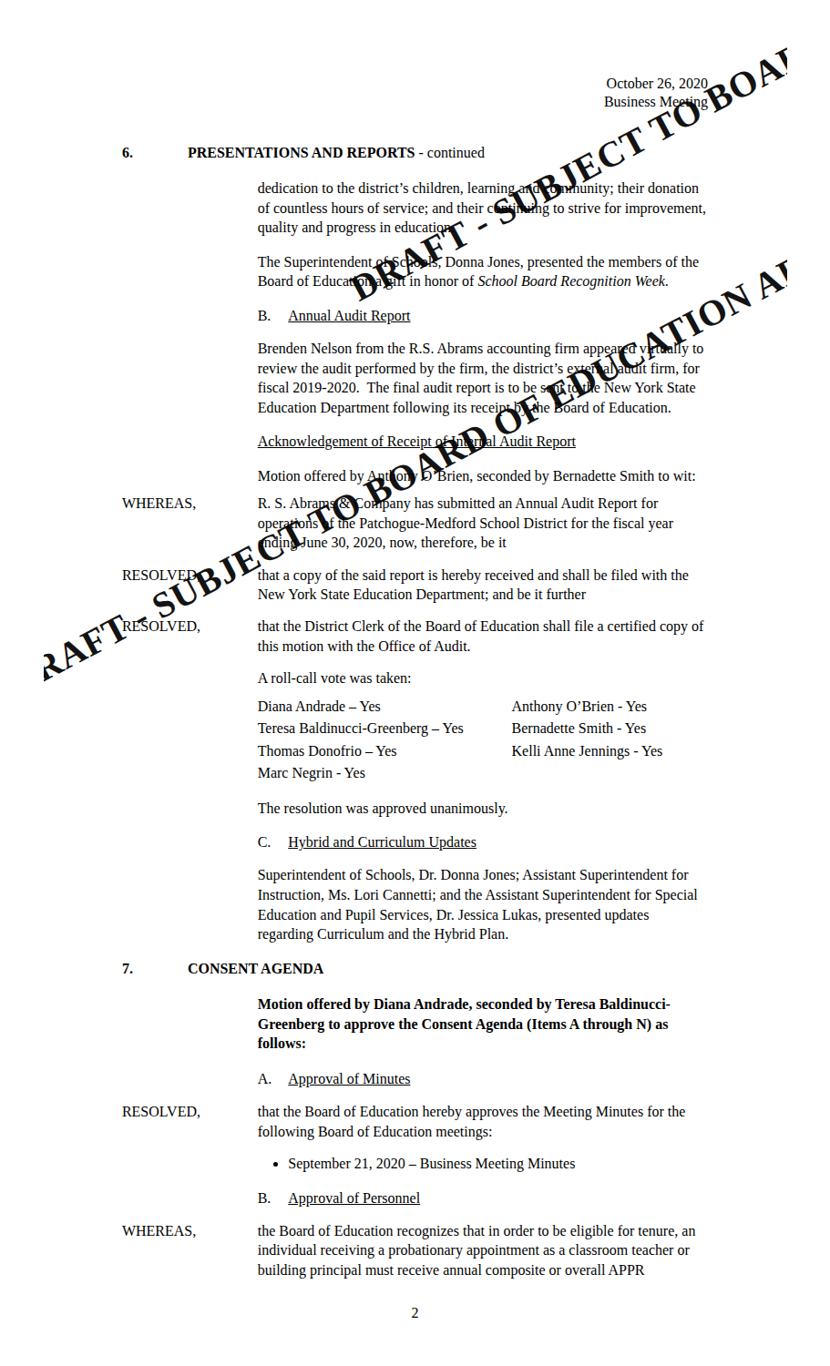October 26, 2020
Business Meeting
6.
PRESENTATIONS AND REPORTS - continued
dedication to the district’s children, learning and community; their donation of countless hours of service; and their continuing to strive for improvement, quality and progress in education.
The Superintendent of Schools, Donna Jones, presented the members of the Board of Education a gift in honor of School Board Recognition Week.
B.
Annual Audit Report
Brenden Nelson from the R.S. Abrams accounting firm appeared virtually to review the audit performed by the firm, the district’s external audit firm, for fiscal 2019-2020. The final audit report is to be sent to the New York State Education Department following its receipt by the Board of Education.
Acknowledgement of Receipt of Internal Audit Report
Motion offered by Anthony O’Brien, seconded by Bernadette Smith to wit:
WHEREAS,
R. S. Abrams & Company has submitted an Annual Audit Report for operations of the Patchogue-Medford School District for the fiscal year ending June 30, 2020, now, therefore, be it
RESOLVED,
that a copy of the said report is hereby received and shall be filed with the New York State Education Department; and be it further
RESOLVED,
that the District Clerk of the Board of Education shall file a certified copy of this motion with the Office of Audit.
A roll-call vote was taken:
| Diana Andrade – Yes | Anthony O’Brien - Yes |
| Teresa Baldinucci-Greenberg – Yes | Bernadette Smith - Yes |
| Thomas Donofrio – Yes | Kelli Anne Jennings - Yes |
| Marc Negrin - Yes | |
The resolution was approved unanimously.
C.
Hybrid and Curriculum Updates
Superintendent of Schools, Dr. Donna Jones; Assistant Superintendent for Instruction, Ms. Lori Cannetti; and the Assistant Superintendent for Special Education and Pupil Services, Dr. Jessica Lukas, presented updates regarding Curriculum and the Hybrid Plan.
7.
CONSENT AGENDA
Motion offered by Diana Andrade, seconded by Teresa Baldinucci-Greenberg to approve the Consent Agenda (Items A through N) as follows:
A.
Approval of Minutes
RESOLVED,
that the Board of Education hereby approves the Meeting Minutes for the following Board of Education meetings:
September 21, 2020 – Business Meeting Minutes
B.
Approval of Personnel
WHEREAS,
the Board of Education recognizes that in order to be eligible for tenure, an individual receiving a probationary appointment as a classroom teacher or building principal must receive annual composite or overall APPR
DRAFT - SUBJECT TO BOARD OF EDUCATION APPROVAL
DRAFT - SUBJECT TO BOARD OF EDUCATION APPROVAL
2